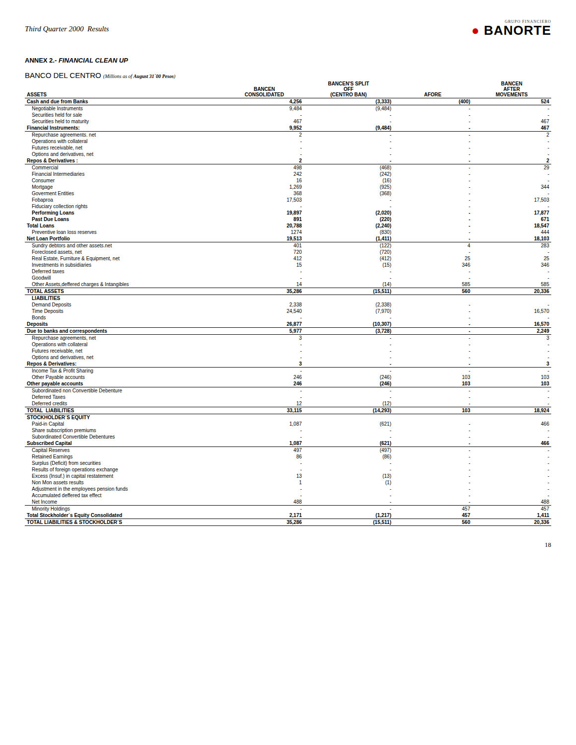Third Quarter 2000 Results
GRUPO FINANCIERO
● BANORTE
ANNEX 2.- FINANCIAL CLEAN UP
BANCO DEL CENTRO (Millions as of August 31´00 Pesos)
| ASSETS | BANCEN CONSOLIDATED | BANCEN'S SPLIT OFF (CENTRO BAN) | AFORE | BANCEN AFTER MOVEMENTS |
| --- | --- | --- | --- | --- |
| Cash and due from Banks | 4,256 | (3,333) | (400) | 524 |
| Negotiable Instruments | 9,484 | (9,484) | - | - |
| Securities held for sale | - | - | - | - |
| Securities held to maturity | 467 | - | - | 467 |
| Financial Instruments: | 9,952 | (9,484) | - | 467 |
| Repurchase agreements. net | 2 | - | - | 2 |
| Operations with collateral | - | - | - | - |
| Futures receivable, net | - | - | - | - |
| Options and derivatives, net | - | - | - | - |
| Repos & Derivatives : | 2 | - | - | 2 |
| Commercial | 498 | (468) | - | 29 |
| Financial Intermediaries | 242 | (242) | - | - |
| Consumer | 16 | (16) | - | - |
| Mortgage | 1,269 | (925) | - | 344 |
| Goverment Entities | 368 | (368) | - | - |
| Fobaproa | 17,503 | - | - | 17,503 |
| Fiduciary collection rights | - | - | - | - |
| Performing Loans | 19,897 | (2,020) | - | 17,877 |
| Past Due Loans | 891 | (220) | - | 671 |
| Total Loans | 20,788 | (2,240) | - | 18,547 |
| Preventive loan loss reserves | 1274 | (830) | - | 444 |
| Net Loan Portfolio | 19,513 | (1,411) | - | 18,103 |
| Sundry debtors and other assets.net | 401 | (122) | 4 | 283 |
| Foreclosed assets, net | 720 | (720) | - | - |
| Real Estate, Furniture & Equipment, net | 412 | (412) | 25 | 25 |
| Investments in subsidiaries | 15 | (15) | 346 | 346 |
| Deferred taxes | - | - | - | - |
| Goodwill | - | - | - | - |
| Other Assets,deffered charges & Intangibles | 14 | (14) | 585 | 585 |
| TOTAL ASSETS | 35,286 | (15,511) | 560 | 20,336 |
| LIABILITIES | | | | |
| Demand Deposits | 2,338 | (2,338) | - | - |
| Time Deposits | 24,540 | (7,970) | - | 16,570 |
| Bonds | - | - | - | - |
| Deposits | 26,877 | (10,307) | - | 16,570 |
| Due to banks and correspondents | 5,977 | (3,728) | - | 2,249 |
| Repurchase agreements, net | 3 | - | - | 3 |
| Operations with collateral | - | - | - | - |
| Futures receivable, net | - | - | - | - |
| Options and derivatives, net | - | - | - | - |
| Repos & Derivatives: | 3 | - | - | 3 |
| Income Tax & Profit Sharing | - | - | - | - |
| Other Payable accounts | 246 | (246) | 103 | 103 |
| Other payable accounts | 246 | (246) | 103 | 103 |
| Subordinated non Convertible Debenture | - | - | - | - |
| Deferred Taxes | - | - | - | - |
| Deferred credits | 12 | (12) | - | - |
| TOTAL LIABILITIES | 33,115 | (14,293) | 103 | 18,924 |
| STOCKHOLDER´S EQUITY | | | | |
| Paid-in Capital | 1,087 | (621) | - | 466 |
| Share subscription premiums | - | - | - | - |
| Subordinated Convertible Debentures | - | - | - | - |
| Subscribed Capital | 1,087 | (621) | - | 466 |
| Capital Reserves | 497 | (497) | - | - |
| Retained Earnings | 86 | (86) | - | - |
| Surplus (Deficit) from securities | - | - | - | - |
| Results of foreign operations exchange | - | - | - | - |
| Excess (Insuf.) in capital restatement | 13 | (13) | - | - |
| Non Mon assets results | 1 | (1) | - | - |
| Adjustment in the employees pension funds | - | - | - | - |
| Accumulated deffered tax effect | - | - | - | - |
| Net Income | 488 | - | - | 488 |
| Minority Holdings | - | - | 457 | 457 |
| Total Stockholder´s Equity Consolidated | 2,171 | (1,217) | 457 | 1,411 |
| TOTAL LIABILITIES & STOCKHOLDER´S | 35,286 | (15,511) | 560 | 20,336 |
18